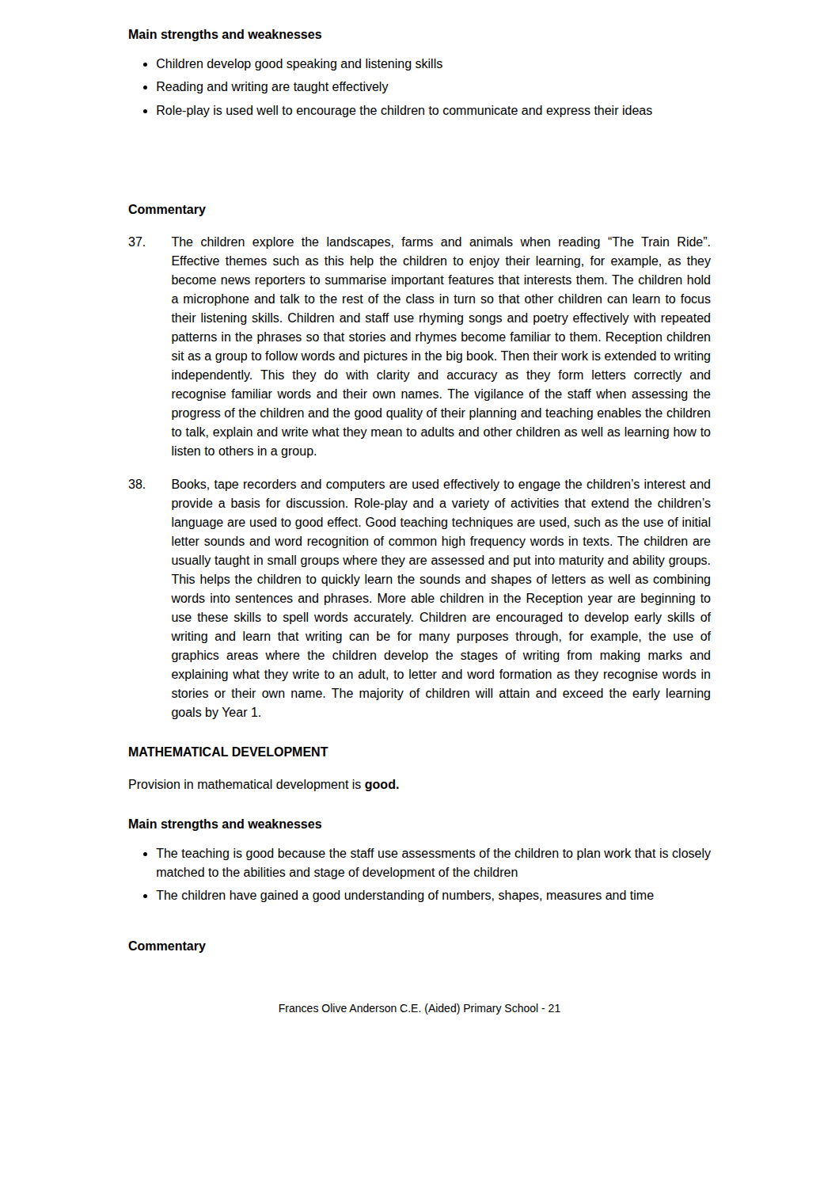Main strengths and weaknesses
Children develop good speaking and listening skills
Reading and writing are taught effectively
Role-play is used well to encourage the children to communicate and express their ideas
Commentary
37.
The children explore the landscapes, farms and animals when reading “The Train Ride”. Effective themes such as this help the children to enjoy their learning, for example, as they become news reporters to summarise important features that interests them. The children hold a microphone and talk to the rest of the class in turn so that other children can learn to focus their listening skills. Children and staff use rhyming songs and poetry effectively with repeated patterns in the phrases so that stories and rhymes become familiar to them. Reception children sit as a group to follow words and pictures in the big book. Then their work is extended to writing independently. This they do with clarity and accuracy as they form letters correctly and recognise familiar words and their own names. The vigilance of the staff when assessing the progress of the children and the good quality of their planning and teaching enables the children to talk, explain and write what they mean to adults and other children as well as learning how to listen to others in a group.
38.
Books, tape recorders and computers are used effectively to engage the children’s interest and provide a basis for discussion. Role-play and a variety of activities that extend the children’s language are used to good effect. Good teaching techniques are used, such as the use of initial letter sounds and word recognition of common high frequency words in texts. The children are usually taught in small groups where they are assessed and put into maturity and ability groups. This helps the children to quickly learn the sounds and shapes of letters as well as combining words into sentences and phrases. More able children in the Reception year are beginning to use these skills to spell words accurately. Children are encouraged to develop early skills of writing and learn that writing can be for many purposes through, for example, the use of graphics areas where the children develop the stages of writing from making marks and explaining what they write to an adult, to letter and word formation as they recognise words in stories or their own name. The majority of children will attain and exceed the early learning goals by Year 1.
MATHEMATICAL DEVELOPMENT
Provision in mathematical development is good.
Main strengths and weaknesses
The teaching is good because the staff use assessments of the children to plan work that is closely matched to the abilities and stage of development of the children
The children have gained a good understanding of numbers, shapes, measures and time
Commentary
Frances Olive Anderson C.E. (Aided) Primary School - 21